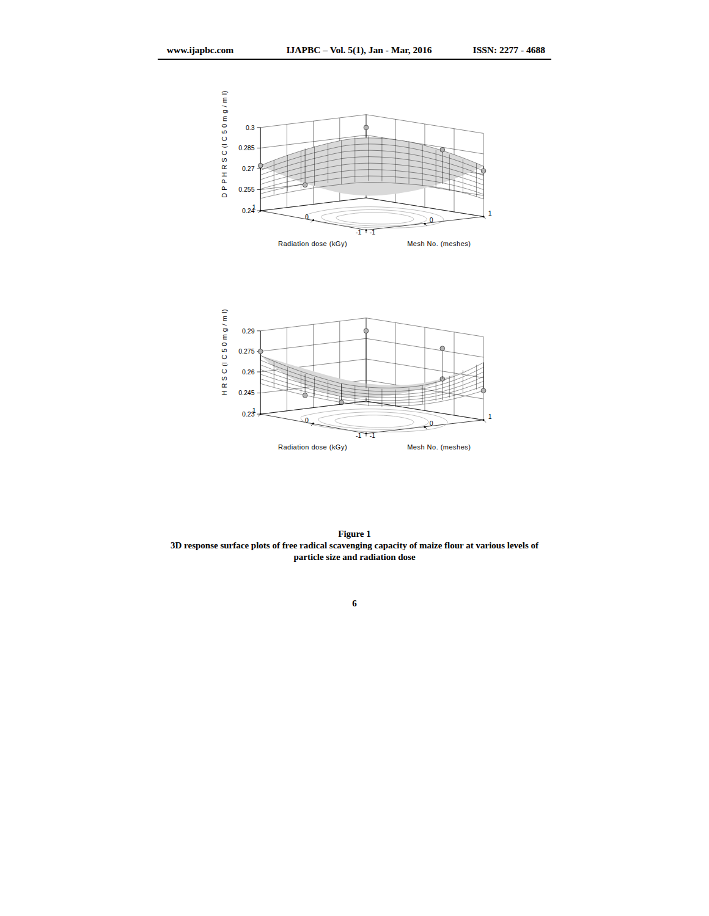www.ijapbc.com IJAPBC – Vol. 5(1), Jan - Mar, 2016 ISSN: 2277 - 4688
DPPH RSC 3D response surface 0.3 0.285 0.27 0.255 0.24 D P P H R S C (I C 5 0 m g / m l) 1 0 -1 1 0 -1 Radiation dose (kGy) Mesh No. (meshes)
HRSC 3D response surface 0.29 0.275 0.26 0.245 0.23 H R S C (I C 5 0 m g / m l) 1 0 -1 1 0 -1 Radiation dose (kGy) Mesh No. (meshes)
Figure 1 3D response surface plots of free radical scavenging capacity of maize flour at various levels of particle size and radiation dose
6